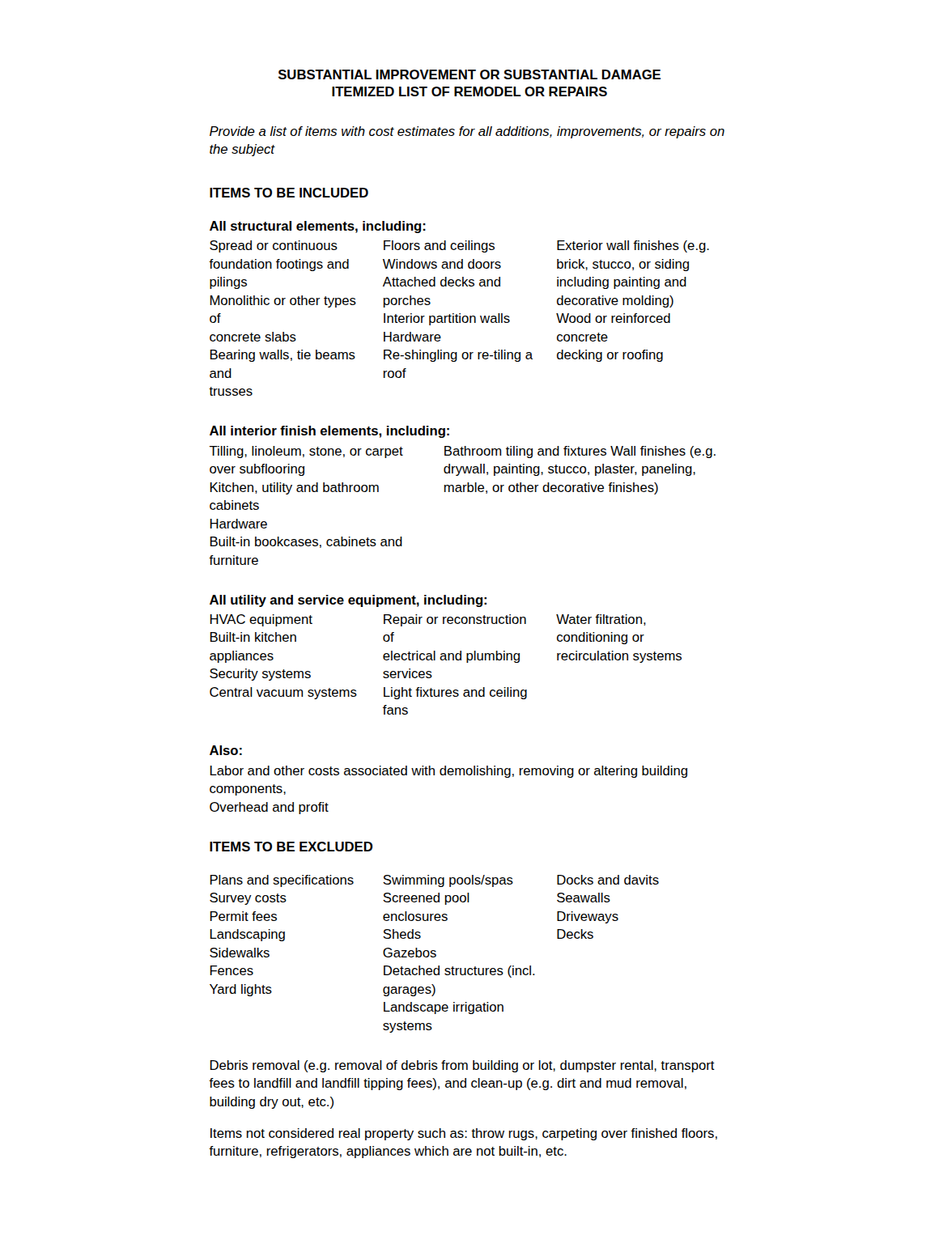SUBSTANTIAL IMPROVEMENT OR SUBSTANTIAL DAMAGE ITEMIZED LIST OF REMODEL OR REPAIRS
Provide a list of items with cost estimates for all additions, improvements, or repairs on the subject
ITEMS TO BE INCLUDED
All structural elements, including:
Spread or continuous
foundation footings and pilings
Monolithic or other types of
concrete slabs
Bearing walls, tie beams and
trusses
Floors and ceilings
Windows and doors
Attached decks and porches
Interior partition walls
Hardware
Re-shingling or re-tiling a roof
Exterior wall finishes (e.g.
brick, stucco, or siding
including painting and
decorative molding)
Wood or reinforced concrete
decking or roofing
All interior finish elements, including:
Tilling, linoleum, stone, or carpet over subflooring
Kitchen, utility and bathroom cabinets
Hardware
Built-in bookcases, cabinets and furniture
Bathroom tiling and fixtures Wall finishes (e.g.
drywall, painting, stucco, plaster, paneling,
marble, or other decorative finishes)
All utility and service equipment, including:
HVAC equipment
Built-in kitchen appliances
Security systems
Central vacuum systems
Repair or reconstruction of
electrical and plumbing
services
Light fixtures and ceiling fans
Water filtration, conditioning or
recirculation systems
Also:
Labor and other costs associated with demolishing, removing or altering building components,
Overhead and profit
ITEMS TO BE EXCLUDED
Plans and specifications
Survey costs
Permit fees
Landscaping
Sidewalks
Fences
Yard lights
Swimming pools/spas
Screened pool enclosures
Sheds
Gazebos
Detached structures (incl.
garages)
Landscape irrigation systems
Docks and davits
Seawalls
Driveways
Decks
Debris removal (e.g. removal of debris from building or lot, dumpster rental, transport fees to landfill and landfill tipping fees), and clean-up (e.g. dirt and mud removal, building dry out, etc.)
Items not considered real property such as: throw rugs, carpeting over finished floors, furniture, refrigerators, appliances which are not built-in, etc.